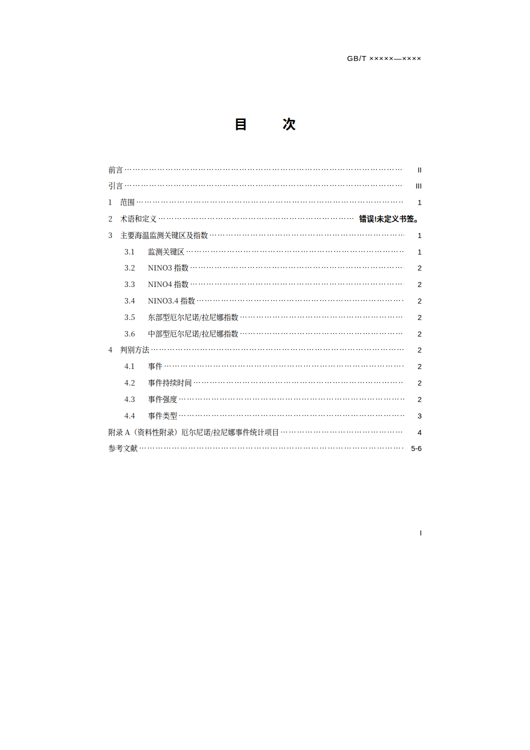GB/T ×××××—××××
目 次
前言 …………………………………………………………………………………………………… II
引言 …………………………………………………………………………………………………… III
1 范围 ………………………………………………………………………………………………… 1
2 术语和定义 ……………………………………………………………… 错误!未定义书签。
3 主要海温监测关键区及指数 ………………………………………………………………………… 1
3.1 监测关键区 ………………………………………………………………………………………… 1
3.2 NINO3 指数 ………………………………………………………………………………………… 2
3.3 NINO4 指数 ………………………………………………………………………………………… 2
3.4 NINO3.4 指数 ……………………………………………………………………………………… 2
3.5 东部型厄尔尼诺/拉尼娜指数 ……………………………………………………………………… 2
3.6 中部型厄尔尼诺/拉尼娜指数 ……………………………………………………………………… 2
4 判别方法 ……………………………………………………………………………………………… 2
4.1 事件 ……………………………………………………………………………………………… 2
4.2 事件持续时间 ……………………………………………………………………………………… 2
4.3 事件强度 ………………………………………………………………………………………… 2
4.4 事件类型 ………………………………………………………………………………………… 3
附录 A（资料性附录）厄尔尼诺/拉尼娜事件统计项目 ……………………………………… 4
参考文献 ………………………………………………………………………………………………… 5-6
I